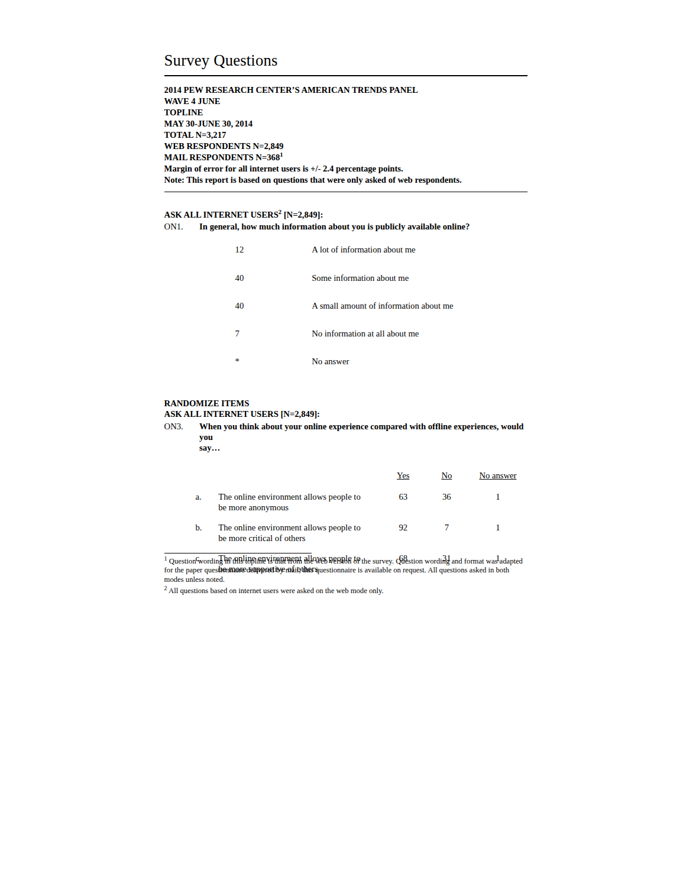Survey Questions
2014 PEW RESEARCH CENTER’S AMERICAN TRENDS PANEL
WAVE 4 JUNE
TOPLINE
MAY 30-JUNE 30, 2014
TOTAL N=3,217
WEB RESPONDENTS N=2,849
MAIL RESPONDENTS N=3681
Margin of error for all internet users is +/- 2.4 percentage points.
Note: This report is based on questions that were only asked of web respondents.
ASK ALL INTERNET USERS2 [N=2,849]:
ON1.
In general, how much information about you is publicly available online?
| 12 | A lot of information about me |
| 40 | Some information about me |
| 40 | A small amount of information about me |
| 7 | No information at all about me |
| * | No answer |
RANDOMIZE ITEMS
ASK ALL INTERNET USERS [N=2,849]:
ON3.
When you think about your online experience compared with offline experiences, would you say…
| | | Yes | No | No answer |
| --- | --- | --- | --- | --- |
| a. | The online environment allows people to be more anonymous | 63 | 36 | 1 |
| b. | The online environment allows people to be more critical of others | 92 | 7 | 1 |
| c. | The online environment allows people to be more supportive of others | 68 | 31 | 1 |
1 Question wording in this topline is that from the web version of the survey. Question wording and format was adapted for the paper questionnaire delivered by mail; this questionnaire is available on request. All questions asked in both modes unless noted.
2 All questions based on internet users were asked on the web mode only.